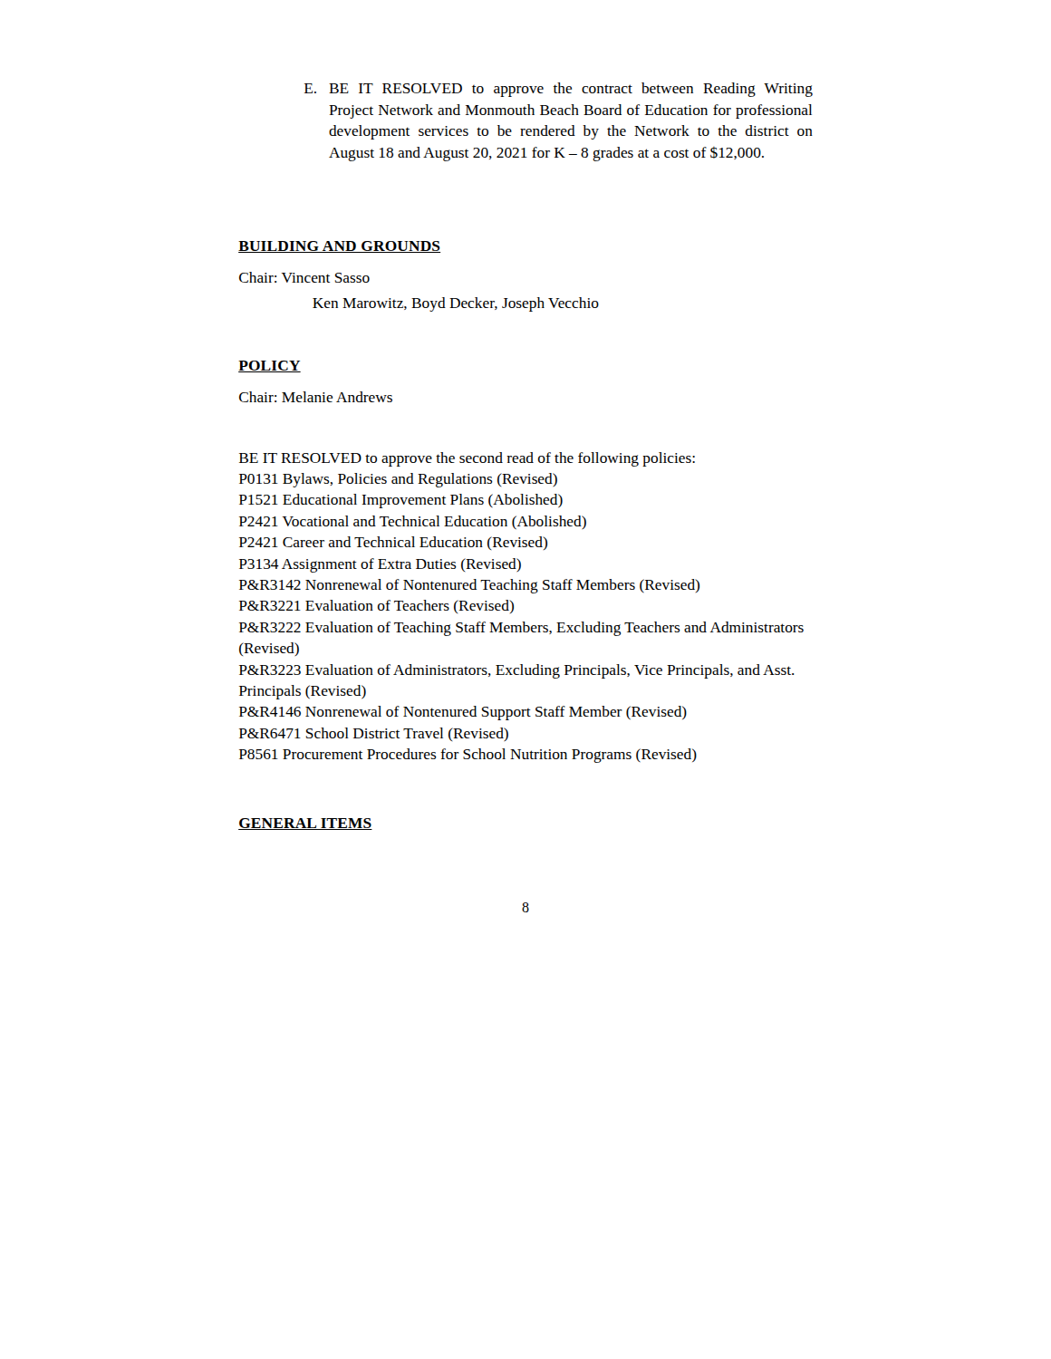E.
BE IT RESOLVED to approve the contract between Reading Writing Project Network and Monmouth Beach Board of Education for professional development services to be rendered by the Network to the district on August 18 and August 20, 2021 for K – 8 grades at a cost of $12,000.
BUILDING AND GROUNDS
Chair: Vincent Sasso
Ken Marowitz, Boyd Decker, Joseph Vecchio
POLICY
Chair: Melanie Andrews
BE IT RESOLVED to approve the second read of the following policies:
P0131 Bylaws, Policies and Regulations (Revised)
P1521 Educational Improvement Plans (Abolished)
P2421 Vocational and Technical Education (Abolished)
P2421 Career and Technical Education (Revised)
P3134 Assignment of Extra Duties (Revised)
P&R3142 Nonrenewal of Nontenured Teaching Staff Members (Revised)
P&R3221 Evaluation of Teachers (Revised)
P&R3222 Evaluation of Teaching Staff Members, Excluding Teachers and Administrators (Revised)
P&R3223 Evaluation of Administrators, Excluding Principals, Vice Principals, and Asst. Principals (Revised)
P&R4146 Nonrenewal of Nontenured Support Staff Member (Revised)
P&R6471 School District Travel (Revised)
P8561 Procurement Procedures for School Nutrition Programs (Revised)
GENERAL ITEMS
8